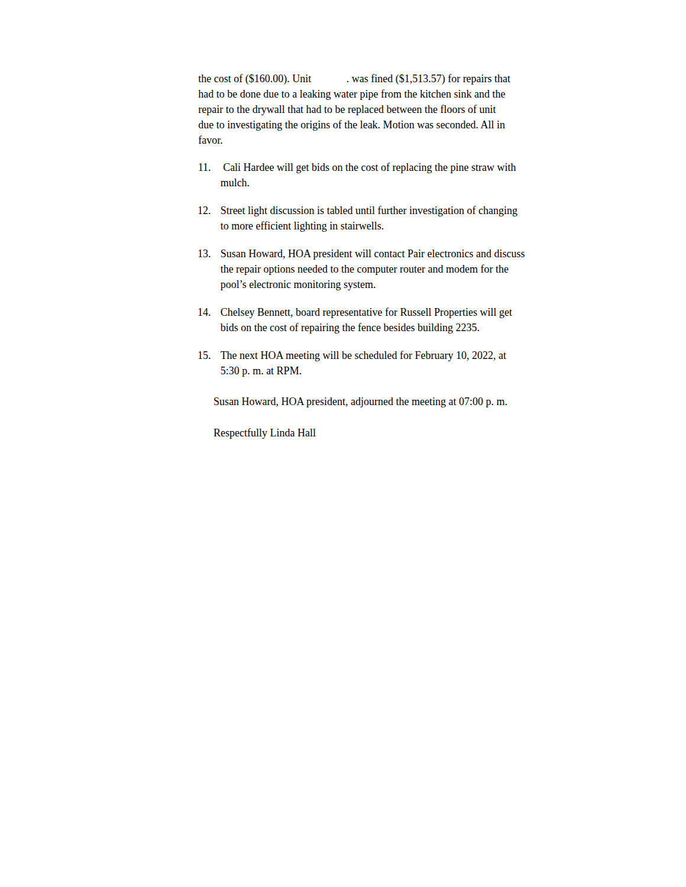the cost of ($160.00). Unit . was fined ($1,513.57) for repairs that had to be done due to a leaking water pipe from the kitchen sink and the repair to the drywall that had to be replaced between the floors of unit due to investigating the origins of the leak. Motion was seconded. All in favor.
Cali Hardee will get bids on the cost of replacing the pine straw with mulch.
Street light discussion is tabled until further investigation of changing to more efficient lighting in stairwells.
Susan Howard, HOA president will contact Pair electronics and discuss the repair options needed to the computer router and modem for the pool’s electronic monitoring system.
Chelsey Bennett, board representative for Russell Properties will get bids on the cost of repairing the fence besides building 2235.
The next HOA meeting will be scheduled for February 10, 2022, at 5:30 p. m. at RPM.
Susan Howard, HOA president, adjourned the meeting at 07:00 p. m.
Respectfully Linda Hall